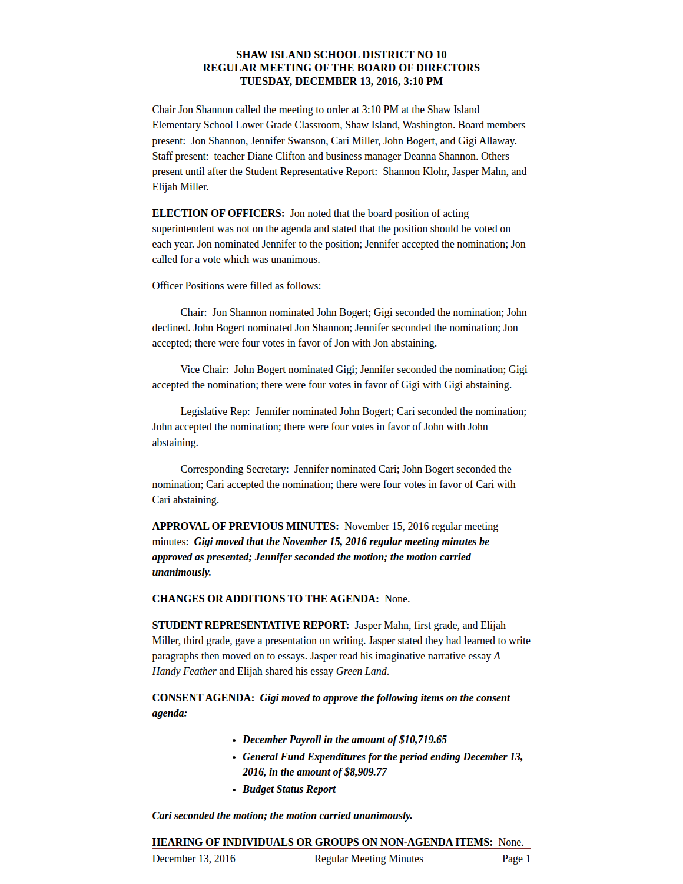SHAW ISLAND SCHOOL DISTRICT NO 10
REGULAR MEETING OF THE BOARD OF DIRECTORS
TUESDAY, DECEMBER 13, 2016, 3:10 PM
Chair Jon Shannon called the meeting to order at 3:10 PM at the Shaw Island Elementary School Lower Grade Classroom, Shaw Island, Washington. Board members present: Jon Shannon, Jennifer Swanson, Cari Miller, John Bogert, and Gigi Allaway. Staff present: teacher Diane Clifton and business manager Deanna Shannon. Others present until after the Student Representative Report: Shannon Klohr, Jasper Mahn, and Elijah Miller.
ELECTION OF OFFICERS: Jon noted that the board position of acting superintendent was not on the agenda and stated that the position should be voted on each year. Jon nominated Jennifer to the position; Jennifer accepted the nomination; Jon called for a vote which was unanimous.
Officer Positions were filled as follows:
Chair: Jon Shannon nominated John Bogert; Gigi seconded the nomination; John declined. John Bogert nominated Jon Shannon; Jennifer seconded the nomination; Jon accepted; there were four votes in favor of Jon with Jon abstaining.
Vice Chair: John Bogert nominated Gigi; Jennifer seconded the nomination; Gigi accepted the nomination; there were four votes in favor of Gigi with Gigi abstaining.
Legislative Rep: Jennifer nominated John Bogert; Cari seconded the nomination; John accepted the nomination; there were four votes in favor of John with John abstaining.
Corresponding Secretary: Jennifer nominated Cari; John Bogert seconded the nomination; Cari accepted the nomination; there were four votes in favor of Cari with Cari abstaining.
APPROVAL OF PREVIOUS MINUTES: November 15, 2016 regular meeting minutes: Gigi moved that the November 15, 2016 regular meeting minutes be approved as presented; Jennifer seconded the motion; the motion carried unanimously.
CHANGES OR ADDITIONS TO THE AGENDA: None.
STUDENT REPRESENTATIVE REPORT: Jasper Mahn, first grade, and Elijah Miller, third grade, gave a presentation on writing. Jasper stated they had learned to write paragraphs then moved on to essays. Jasper read his imaginative narrative essay A Handy Feather and Elijah shared his essay Green Land.
CONSENT AGENDA: Gigi moved to approve the following items on the consent agenda:
December Payroll in the amount of $10,719.65
General Fund Expenditures for the period ending December 13, 2016, in the amount of $8,909.77
Budget Status Report
Cari seconded the motion; the motion carried unanimously.
HEARING OF INDIVIDUALS OR GROUPS ON NON-AGENDA ITEMS: None.
December 13, 2016
Regular Meeting Minutes
Page 1